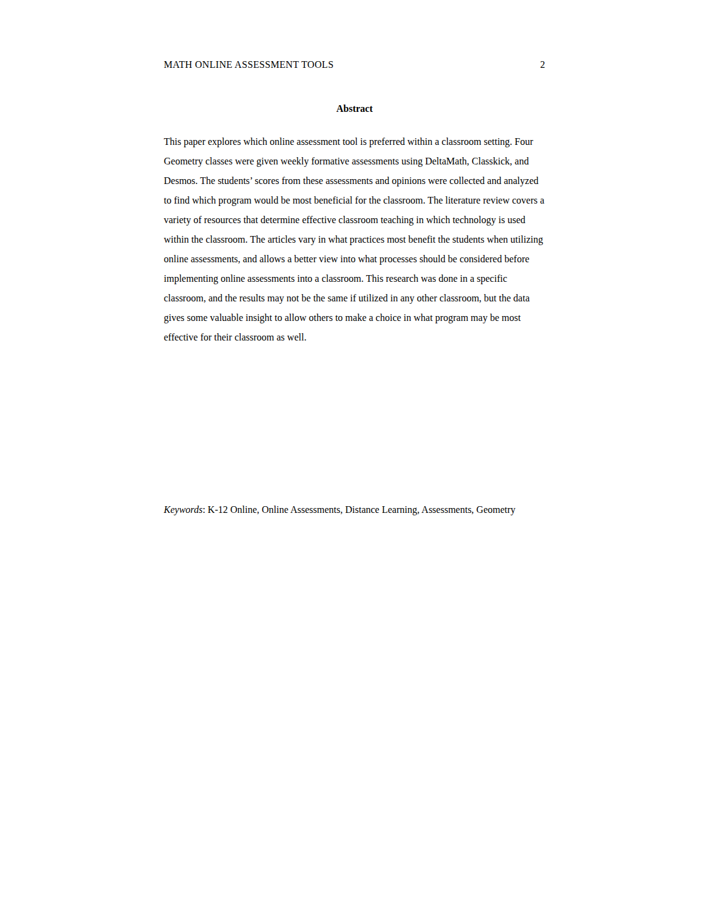Math Online Assessment Tools 2
Abstract
This paper explores which online assessment tool is preferred within a classroom setting. Four Geometry classes were given weekly formative assessments using DeltaMath, Classkick, and Desmos. The students’ scores from these assessments and opinions were collected and analyzed to find which program would be most beneficial for the classroom. The literature review covers a variety of resources that determine effective classroom teaching in which technology is used within the classroom. The articles vary in what practices most benefit the students when utilizing online assessments, and allows a better view into what processes should be considered before implementing online assessments into a classroom. This research was done in a specific classroom, and the results may not be the same if utilized in any other classroom, but the data gives some valuable insight to allow others to make a choice in what program may be most effective for their classroom as well.
Keywords: K-12 Online, Online Assessments, Distance Learning, Assessments, Geometry